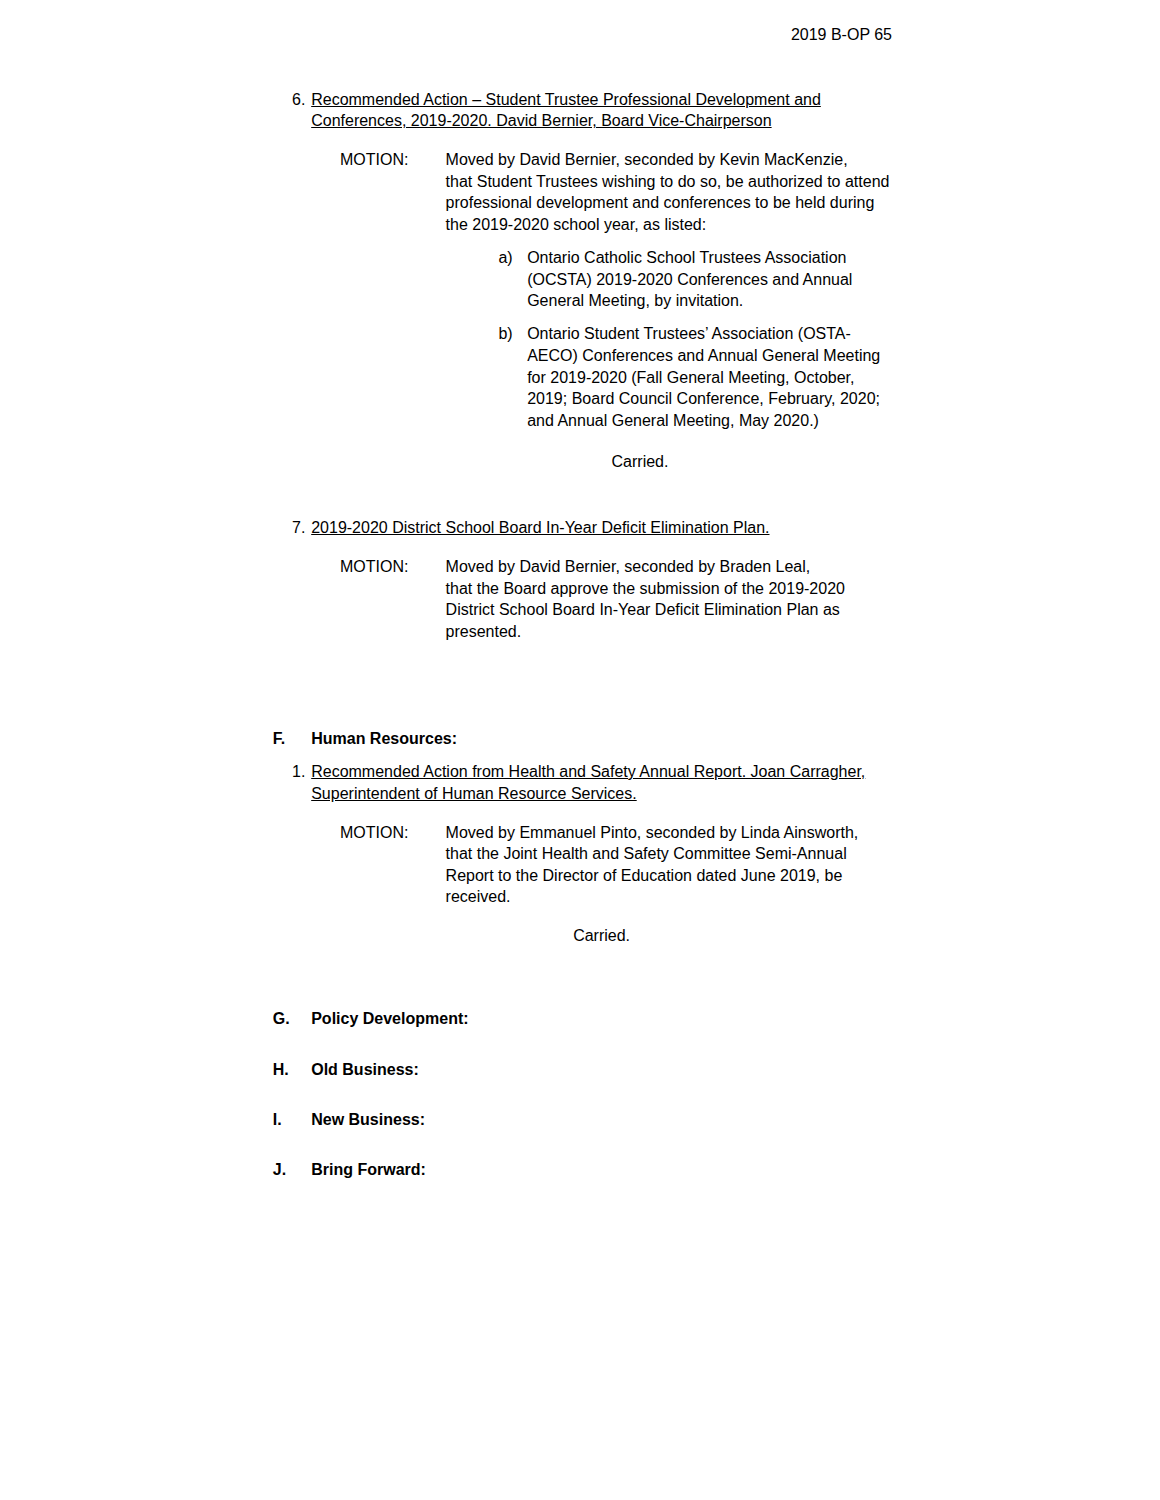2019 B-OP 65
6.
Recommended Action – Student Trustee Professional Development and Conferences, 2019-2020. David Bernier, Board Vice-Chairperson
MOTION:
Moved by David Bernier, seconded by Kevin MacKenzie,
that Student Trustees wishing to do so, be authorized to attend professional development and conferences to be held during the 2019-2020 school year, as listed:
a) Ontario Catholic School Trustees Association (OCSTA) 2019-2020 Conferences and Annual General Meeting, by invitation.
b) Ontario Student Trustees’ Association (OSTA-AECO) Conferences and Annual General Meeting for 2019-2020 (Fall General Meeting, October, 2019; Board Council Conference, February, 2020; and Annual General Meeting, May 2020.)
Carried.
7.
2019-2020 District School Board In-Year Deficit Elimination Plan.
MOTION:
Moved by David Bernier, seconded by Braden Leal,
that the Board approve the submission of the 2019-2020 District School Board In-Year Deficit Elimination Plan as presented.
F.
Human Resources:
1.
Recommended Action from Health and Safety Annual Report. Joan Carragher, Superintendent of Human Resource Services.
MOTION:
Moved by Emmanuel Pinto, seconded by Linda Ainsworth,
that the Joint Health and Safety Committee Semi-Annual Report to the Director of Education dated June 2019, be received.
Carried.
G.
Policy Development:
H.
Old Business:
I.
New Business:
J.
Bring Forward: